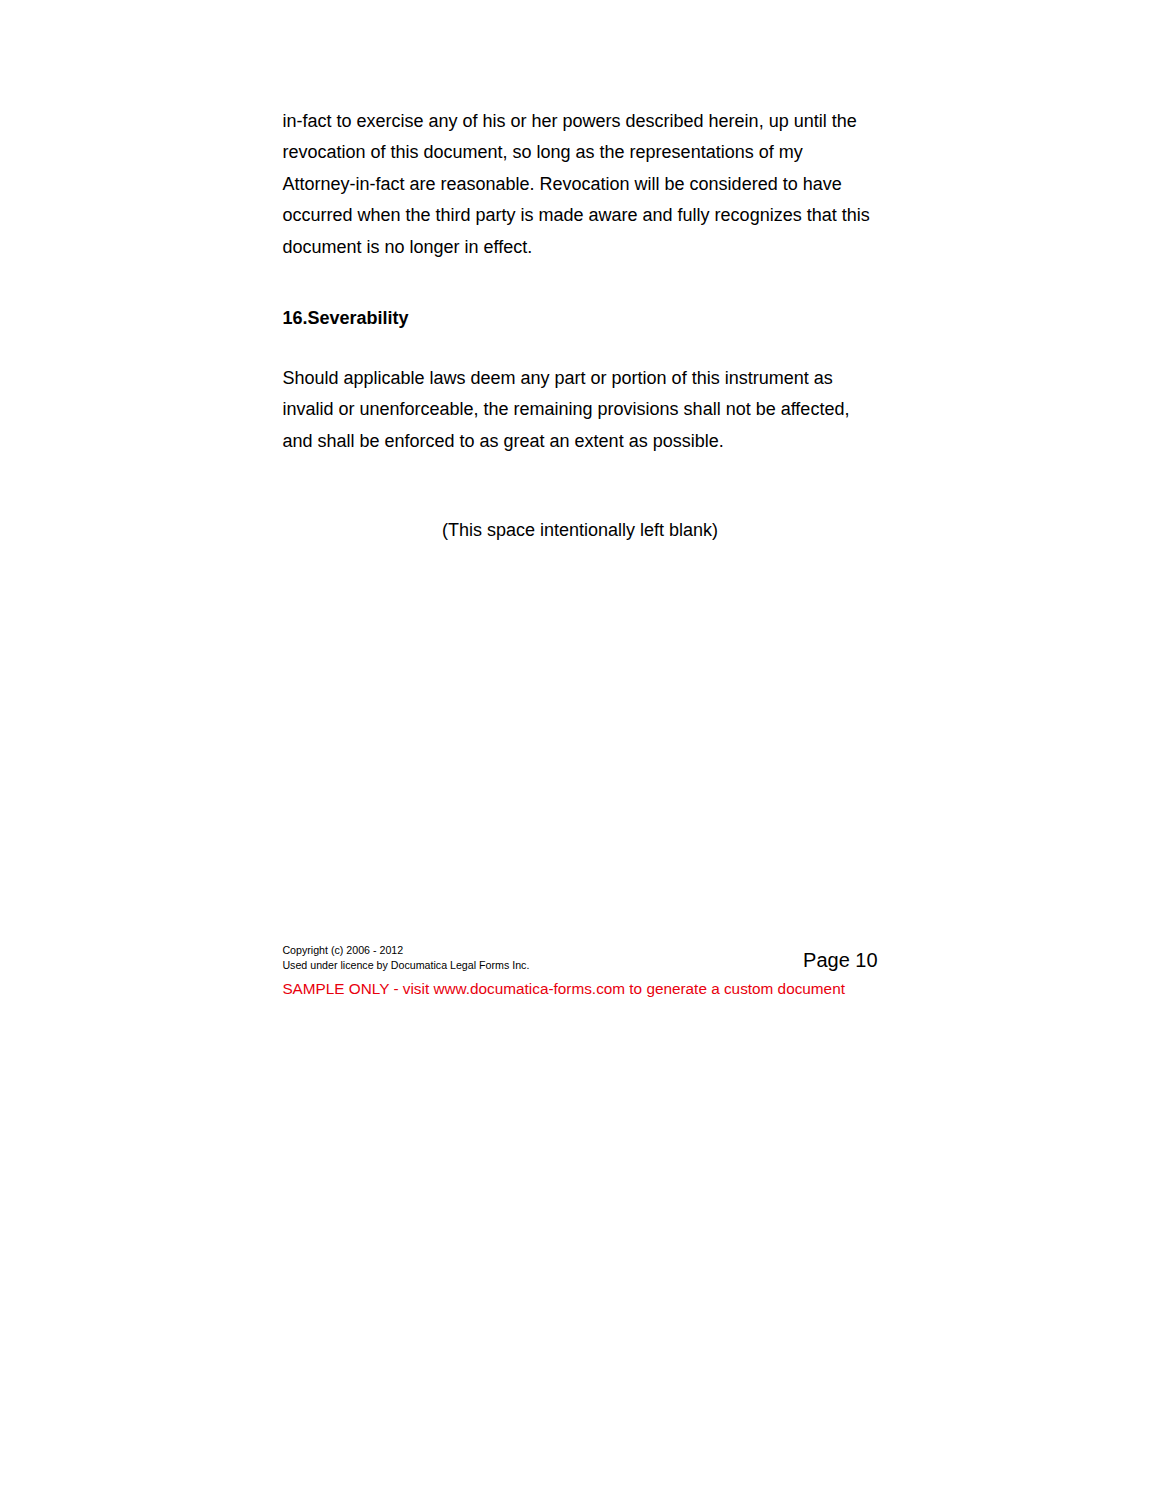in-fact to exercise any of his or her powers described herein, up until the revocation of this document, so long as the representations of my Attorney-in-fact are reasonable. Revocation will be considered to have occurred when the third party is made aware and fully recognizes that this document is no longer in effect.
16.Severability
Should applicable laws deem any part or portion of this instrument as invalid or unenforceable, the remaining provisions shall not be affected, and shall be enforced to as great an extent as possible.
(This space intentionally left blank)
Copyright (c) 2006 - 2012
Used under licence by Documatica Legal Forms Inc.
Page 10
SAMPLE ONLY - visit www.documatica-forms.com to generate a custom document